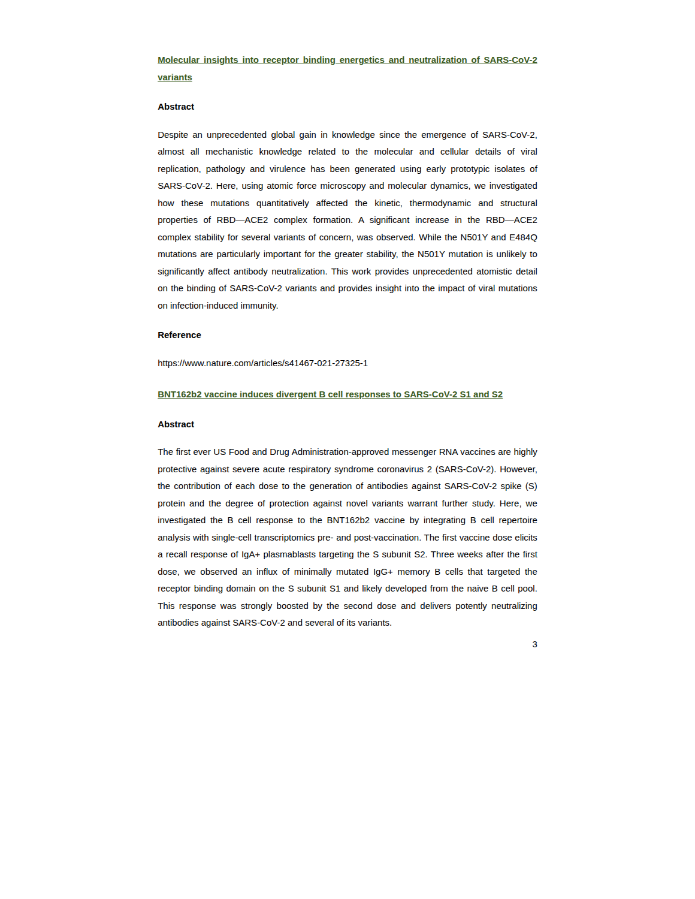Molecular insights into receptor binding energetics and neutralization of SARS-CoV-2 variants
Abstract
Despite an unprecedented global gain in knowledge since the emergence of SARS-CoV-2, almost all mechanistic knowledge related to the molecular and cellular details of viral replication, pathology and virulence has been generated using early prototypic isolates of SARS-CoV-2. Here, using atomic force microscopy and molecular dynamics, we investigated how these mutations quantitatively affected the kinetic, thermodynamic and structural properties of RBD—ACE2 complex formation. A significant increase in the RBD—ACE2 complex stability for several variants of concern, was observed. While the N501Y and E484Q mutations are particularly important for the greater stability, the N501Y mutation is unlikely to significantly affect antibody neutralization. This work provides unprecedented atomistic detail on the binding of SARS-CoV-2 variants and provides insight into the impact of viral mutations on infection-induced immunity.
Reference
https://www.nature.com/articles/s41467-021-27325-1
BNT162b2 vaccine induces divergent B cell responses to SARS-CoV-2 S1 and S2
Abstract
The first ever US Food and Drug Administration-approved messenger RNA vaccines are highly protective against severe acute respiratory syndrome coronavirus 2 (SARS-CoV-2). However, the contribution of each dose to the generation of antibodies against SARS-CoV-2 spike (S) protein and the degree of protection against novel variants warrant further study. Here, we investigated the B cell response to the BNT162b2 vaccine by integrating B cell repertoire analysis with single-cell transcriptomics pre- and post-vaccination. The first vaccine dose elicits a recall response of IgA+ plasmablasts targeting the S subunit S2. Three weeks after the first dose, we observed an influx of minimally mutated IgG+ memory B cells that targeted the receptor binding domain on the S subunit S1 and likely developed from the naive B cell pool. This response was strongly boosted by the second dose and delivers potently neutralizing antibodies against SARS-CoV-2 and several of its variants.
3